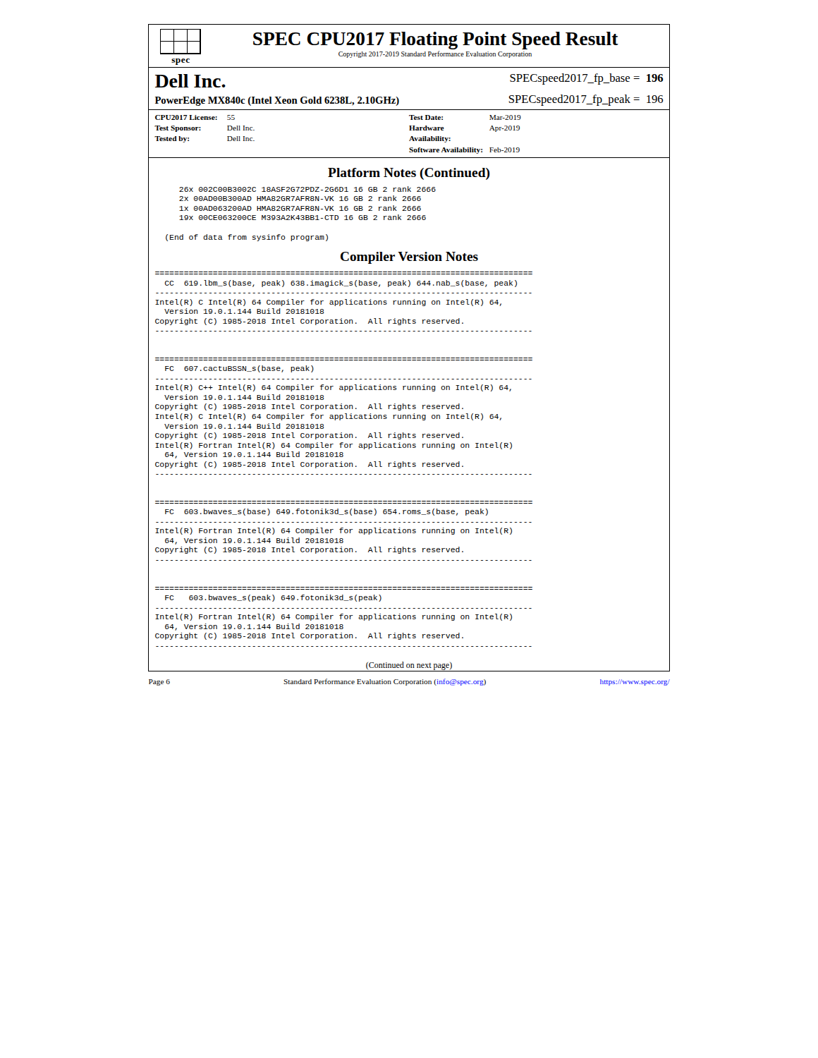spec
SPEC CPU2017 Floating Point Speed Result
Copyright 2017-2019 Standard Performance Evaluation Corporation
Dell Inc.
SPECspeed2017_fp_base = 196
PowerEdge MX840c (Intel Xeon Gold 6238L, 2.10GHz)
SPECspeed2017_fp_peak = 196
CPU2017 License: 55
Test Sponsor: Dell Inc.
Tested by: Dell Inc.
Test Date: Mar-2019
Hardware Availability: Apr-2019
Software Availability: Feb-2019
Platform Notes (Continued)
     26x 002C00B3002C 18ASF2G72PDZ-2G6D1 16 GB 2 rank 2666
     2x 00AD00B300AD HMA82GR7AFR8N-VK 16 GB 2 rank 2666
     1x 00AD063200AD HMA82GR7AFR8N-VK 16 GB 2 rank 2666
     19x 00CE063200CE M393A2K43BB1-CTD 16 GB 2 rank 2666

  (End of data from sysinfo program)
Compiler Version Notes
==============================================================================
  CC  619.lbm_s(base, peak) 638.imagick_s(base, peak) 644.nab_s(base, peak)
------------------------------------------------------------------------------
Intel(R) C Intel(R) 64 Compiler for applications running on Intel(R) 64,
  Version 19.0.1.144 Build 20181018
Copyright (C) 1985-2018 Intel Corporation.  All rights reserved.
------------------------------------------------------------------------------


==============================================================================
  FC  607.cactuBSSN_s(base, peak)
------------------------------------------------------------------------------
Intel(R) C++ Intel(R) 64 Compiler for applications running on Intel(R) 64,
  Version 19.0.1.144 Build 20181018
Copyright (C) 1985-2018 Intel Corporation.  All rights reserved.
Intel(R) C Intel(R) 64 Compiler for applications running on Intel(R) 64,
  Version 19.0.1.144 Build 20181018
Copyright (C) 1985-2018 Intel Corporation.  All rights reserved.
Intel(R) Fortran Intel(R) 64 Compiler for applications running on Intel(R)
  64, Version 19.0.1.144 Build 20181018
Copyright (C) 1985-2018 Intel Corporation.  All rights reserved.
------------------------------------------------------------------------------


==============================================================================
  FC  603.bwaves_s(base) 649.fotonik3d_s(base) 654.roms_s(base, peak)
------------------------------------------------------------------------------
Intel(R) Fortran Intel(R) 64 Compiler for applications running on Intel(R)
  64, Version 19.0.1.144 Build 20181018
Copyright (C) 1985-2018 Intel Corporation.  All rights reserved.
------------------------------------------------------------------------------


==============================================================================
  FC   603.bwaves_s(peak) 649.fotonik3d_s(peak)
------------------------------------------------------------------------------
Intel(R) Fortran Intel(R) 64 Compiler for applications running on Intel(R)
  64, Version 19.0.1.144 Build 20181018
Copyright (C) 1985-2018 Intel Corporation.  All rights reserved.
------------------------------------------------------------------------------
(Continued on next page)
Page 6
Standard Performance Evaluation Corporation (info@spec.org)
https://www.spec.org/